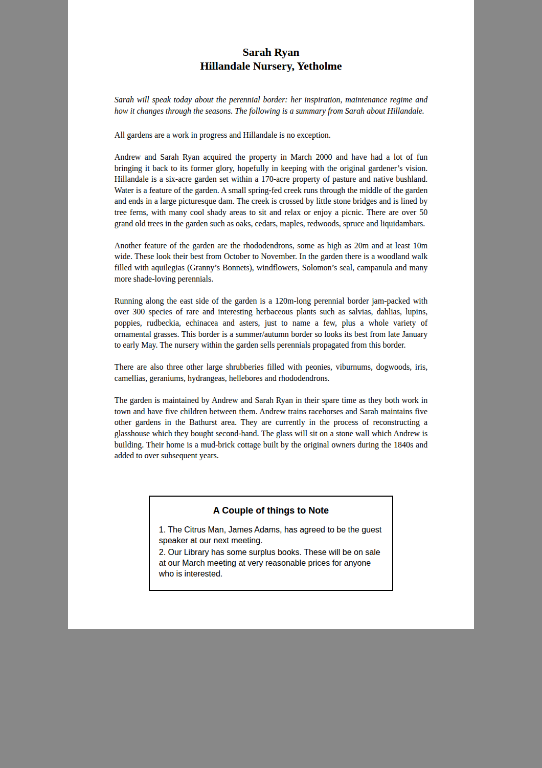Sarah Ryan Hillandale Nursery, Yetholme
Sarah will speak today about the perennial border: her inspiration, maintenance regime and how it changes through the seasons. The following is a summary from Sarah about Hillandale.
All gardens are a work in progress and Hillandale is no exception.
Andrew and Sarah Ryan acquired the property in March 2000 and have had a lot of fun bringing it back to its former glory, hopefully in keeping with the original gardener’s vision. Hillandale is a six-acre garden set within a 170-acre property of pasture and native bushland. Water is a feature of the garden. A small spring-fed creek runs through the middle of the garden and ends in a large picturesque dam. The creek is crossed by little stone bridges and is lined by tree ferns, with many cool shady areas to sit and relax or enjoy a picnic. There are over 50 grand old trees in the garden such as oaks, cedars, maples, redwoods, spruce and liquidambars.
Another feature of the garden are the rhododendrons, some as high as 20m and at least 10m wide. These look their best from October to November. In the garden there is a woodland walk filled with aquilegias (Granny’s Bonnets), windflowers, Solomon’s seal, campanula and many more shade-loving perennials.
Running along the east side of the garden is a 120m-long perennial border jam-packed with over 300 species of rare and interesting herbaceous plants such as salvias, dahlias, lupins, poppies, rudbeckia, echinacea and asters, just to name a few, plus a whole variety of ornamental grasses. This border is a summer/autumn border so looks its best from late January to early May. The nursery within the garden sells perennials propagated from this border.
There are also three other large shrubberies filled with peonies, viburnums, dogwoods, iris, camellias, geraniums, hydrangeas, hellebores and rhododendrons.
The garden is maintained by Andrew and Sarah Ryan in their spare time as they both work in town and have five children between them. Andrew trains racehorses and Sarah maintains five other gardens in the Bathurst area. They are currently in the process of reconstructing a glasshouse which they bought second-hand. The glass will sit on a stone wall which Andrew is building. Their home is a mud-brick cottage built by the original owners during the 1840s and added to over subsequent years.
A Couple of things to Note
1. The Citrus Man, James Adams, has agreed to be the guest speaker at our next meeting.
2. Our Library has some surplus books. These will be on sale at our March meeting at very reasonable prices for anyone who is interested.